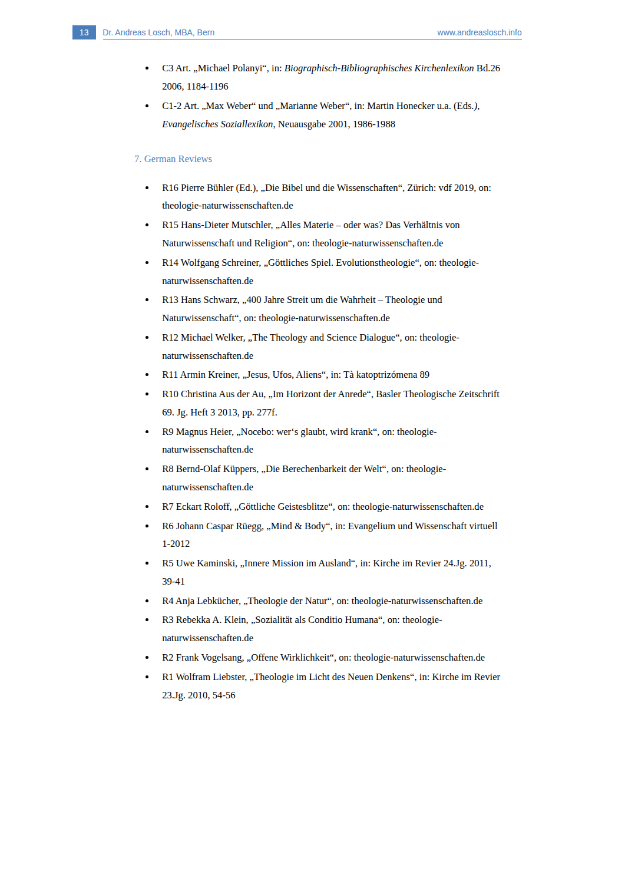13
Dr. Andreas Losch, MBA, Bern
www.andreaslosch.info
C3 Art. „Michael Polanyi“, in: Biographisch-Bibliographisches Kirchenlexikon Bd.26 2006, 1184-1196
C1-2 Art. „Max Weber“ und „Marianne Weber“, in: Martin Honecker u.a. (Eds.), Evangelisches Soziallexikon, Neuausgabe 2001, 1986-1988
7. German Reviews
R16 Pierre Bühler (Ed.), „Die Bibel und die Wissenschaften“, Zürich: vdf 2019, on: theologie-naturwissenschaften.de
R15 Hans-Dieter Mutschler, „Alles Materie – oder was? Das Verhältnis von Naturwissenschaft und Religion“, on: theologie-naturwissenschaften.de
R14 Wolfgang Schreiner, „Göttliches Spiel. Evolutionstheologie“, on: theologie-naturwissenschaften.de
R13 Hans Schwarz, „400 Jahre Streit um die Wahrheit – Theologie und Naturwissenschaft“, on: theologie-naturwissenschaften.de
R12 Michael Welker, „The Theology and Science Dialogue“, on: theologie-naturwissenschaften.de
R11 Armin Kreiner, „Jesus, Ufos, Aliens“, in: Tà katoptrizómena 89
R10 Christina Aus der Au, „Im Horizont der Anrede“, Basler Theologische Zeitschrift 69. Jg. Heft 3 2013, pp. 277f.
R9 Magnus Heier, „Nocebo: wer‘s glaubt, wird krank“, on: theologie-naturwissenschaften.de
R8 Bernd-Olaf Küppers, „Die Berechenbarkeit der Welt“, on: theologie-naturwissenschaften.de
R7 Eckart Roloff, „Göttliche Geistesblitze“, on: theologie-naturwissenschaften.de
R6 Johann Caspar Rüegg, „Mind & Body“, in: Evangelium und Wissenschaft virtuell 1-2012
R5 Uwe Kaminski, „Innere Mission im Ausland“, in: Kirche im Revier 24.Jg. 2011, 39-41
R4 Anja Lebkücher, „Theologie der Natur“, on: theologie-naturwissenschaften.de
R3 Rebekka A. Klein, „Sozialität als Conditio Humana“, on: theologie-naturwissenschaften.de
R2 Frank Vogelsang, „Offene Wirklichkeit“, on: theologie-naturwissenschaften.de
R1 Wolfram Liebster, „Theologie im Licht des Neuen Denkens“, in: Kirche im Revier 23.Jg. 2010, 54-56